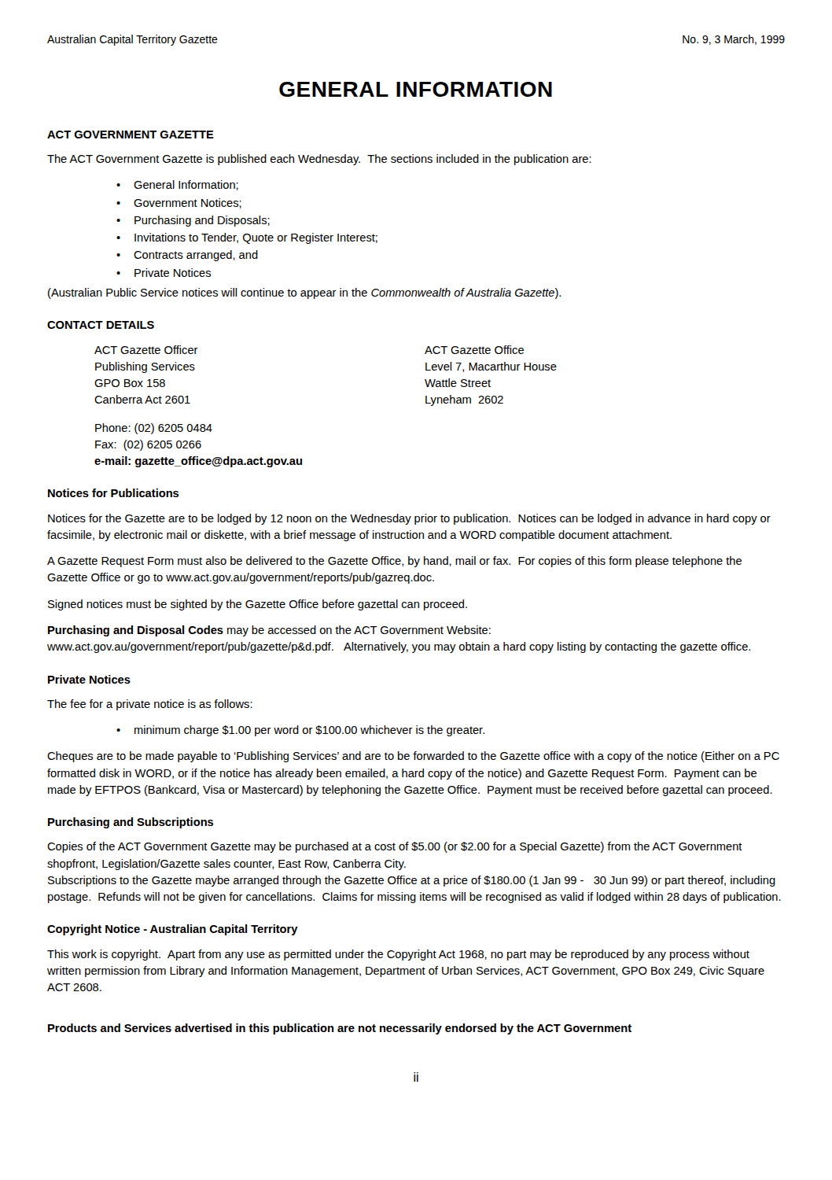Australian Capital Territory Gazette No. 9, 3 March, 1999
GENERAL INFORMATION
ACT GOVERNMENT GAZETTE
The ACT Government Gazette is published each Wednesday. The sections included in the publication are:
General Information;
Government Notices;
Purchasing and Disposals;
Invitations to Tender, Quote or Register Interest;
Contracts arranged, and
Private Notices
(Australian Public Service notices will continue to appear in the Commonwealth of Australia Gazette).
CONTACT DETAILS
| ACT Gazette Officer | ACT Gazette Office |
| Publishing Services | Level 7, Macarthur House |
| GPO Box 158 | Wattle Street |
| Canberra Act 2601 | Lyneham 2602 |
Phone: (02) 6205 0484
Fax: (02) 6205 0266
e-mail: gazette_office@dpa.act.gov.au
Notices for Publications
Notices for the Gazette are to be lodged by 12 noon on the Wednesday prior to publication. Notices can be lodged in advance in hard copy or facsimile, by electronic mail or diskette, with a brief message of instruction and a WORD compatible document attachment.
A Gazette Request Form must also be delivered to the Gazette Office, by hand, mail or fax. For copies of this form please telephone the Gazette Office or go to www.act.gov.au/government/reports/pub/gazreq.doc.
Signed notices must be sighted by the Gazette Office before gazettal can proceed.
Purchasing and Disposal Codes may be accessed on the ACT Government Website:
www.act.gov.au/government/report/pub/gazette/p&d.pdf. Alternatively, you may obtain a hard copy listing by contacting the gazette office.
Private Notices
The fee for a private notice is as follows:
minimum charge $1.00 per word or $100.00 whichever is the greater.
Cheques are to be made payable to ‘Publishing Services’ and are to be forwarded to the Gazette office with a copy of the notice (Either on a PC formatted disk in WORD, or if the notice has already been emailed, a hard copy of the notice) and Gazette Request Form. Payment can be made by EFTPOS (Bankcard, Visa or Mastercard) by telephoning the Gazette Office. Payment must be received before gazettal can proceed.
Purchasing and Subscriptions
Copies of the ACT Government Gazette may be purchased at a cost of $5.00 (or $2.00 for a Special Gazette) from the ACT Government shopfront, Legislation/Gazette sales counter, East Row, Canberra City.
Subscriptions to the Gazette maybe arranged through the Gazette Office at a price of $180.00 (1 Jan 99 - 30 Jun 99) or part thereof, including postage. Refunds will not be given for cancellations. Claims for missing items will be recognised as valid if lodged within 28 days of publication.
Copyright Notice - Australian Capital Territory
This work is copyright. Apart from any use as permitted under the Copyright Act 1968, no part may be reproduced by any process without written permission from Library and Information Management, Department of Urban Services, ACT Government, GPO Box 249, Civic Square ACT 2608.
Products and Services advertised in this publication are not necessarily endorsed by the ACT Government
ii